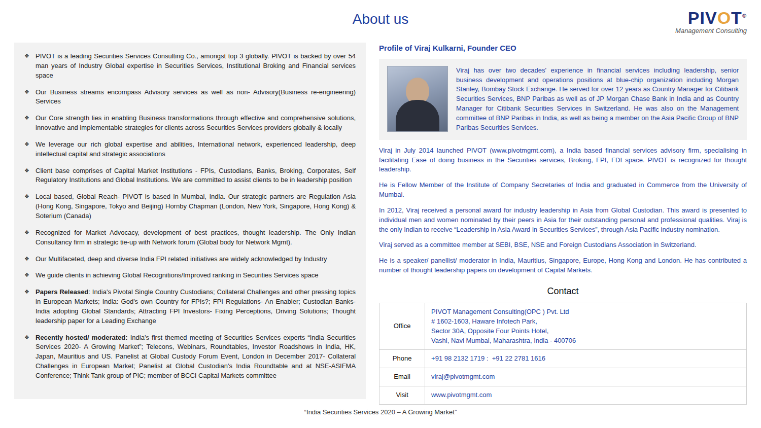About us
PIVOT®
Management Consulting
PIVOT is a leading Securities Services Consulting Co., amongst top 3 globally. PIVOT is backed by over 54 man years of Industry Global expertise in Securities Services, Institutional Broking and Financial services space
Our Business streams encompass Advisory services as well as non- Advisory(Business re-engineering) Services
Our Core strength lies in enabling Business transformations through effective and comprehensive solutions, innovative and implementable strategies for clients across Securities Services providers globally & locally
We leverage our rich global expertise and abilities, International network, experienced leadership, deep intellectual capital and strategic associations
Client base comprises of Capital Market Institutions - FPIs, Custodians, Banks, Broking, Corporates, Self Regulatory Institutions and Global Institutions. We are committed to assist clients to be in leadership position
Local based, Global Reach- PIVOT is based in Mumbai, India. Our strategic partners are Regulation Asia (Hong Kong, Singapore, Tokyo and Beijing) Hornby Chapman (London, New York, Singapore, Hong Kong) & Soterium (Canada)
Recognized for Market Advocacy, development of best practices, thought leadership. The Only Indian Consultancy firm in strategic tie-up with Network forum (Global body for Network Mgmt).
Our Multifaceted, deep and diverse India FPI related initiatives are widely acknowledged by Industry
We guide clients in achieving Global Recognitions/Improved ranking in Securities Services space
Papers Released: India's Pivotal Single Country Custodians; Collateral Challenges and other pressing topics in European Markets; India: God's own Country for FPIs?; FPI Regulations- An Enabler; Custodian Banks- India adopting Global Standards; Attracting FPI Investors- Fixing Perceptions, Driving Solutions; Thought leadership paper for a Leading Exchange
Recently hosted/ moderated: India's first themed meeting of Securities Services experts “India Securities Services 2020- A Growing Market”; Telecons, Webinars, Roundtables, Investor Roadshows in India, HK, Japan, Mauritius and US. Panelist at Global Custody Forum Event, London in December 2017- Collateral Challenges in European Market; Panelist at Global Custodian's India Roundtable and at NSE-ASIFMA Conference; Think Tank group of PIC; member of BCCI Capital Markets committee
Profile of Viraj Kulkarni, Founder CEO
Viraj has over two decades' experience in financial services including leadership, senior business development and operations positions at blue-chip organization including Morgan Stanley, Bombay Stock Exchange. He served for over 12 years as Country Manager for Citibank Securities Services, BNP Paribas as well as of JP Morgan Chase Bank in India and as Country Manager for Citibank Securities Services in Switzerland. He was also on the Management committee of BNP Paribas in India, as well as being a member on the Asia Pacific Group of BNP Paribas Securities Services.
Viraj in July 2014 launched PIVOT (www.pivotmgmt.com), a India based financial services advisory firm, specialising in facilitating Ease of doing business in the Securities services, Broking, FPI, FDI space. PIVOT is recognized for thought leadership.
He is Fellow Member of the Institute of Company Secretaries of India and graduated in Commerce from the University of Mumbai.
In 2012, Viraj received a personal award for industry leadership in Asia from Global Custodian. This award is presented to individual men and women nominated by their peers in Asia for their outstanding personal and professional qualities. Viraj is the only Indian to receive “Leadership in Asia Award in Securities Services”, through Asia Pacific industry nomination.
Viraj served as a committee member at SEBI, BSE, NSE and Foreign Custodians Association in Switzerland.
He is a speaker/ panellist/ moderator in India, Mauritius, Singapore, Europe, Hong Kong and London. He has contributed a number of thought leadership papers on development of Capital Markets.
Contact
| Office | PIVOT Management Consulting(OPC ) Pvt. Ltd # 1602-1603, Haware Infotech Park, Sector 30A, Opposite Four Points Hotel, Vashi, Navi Mumbai, Maharashtra, India - 400706 |
| Phone | +91 98 2132 1719 : +91 22 2781 1616 |
| Email | viraj@pivotmgmt.com |
| Visit | www.pivotmgmt.com |
“India Securities Services 2020 – A Growing Market”